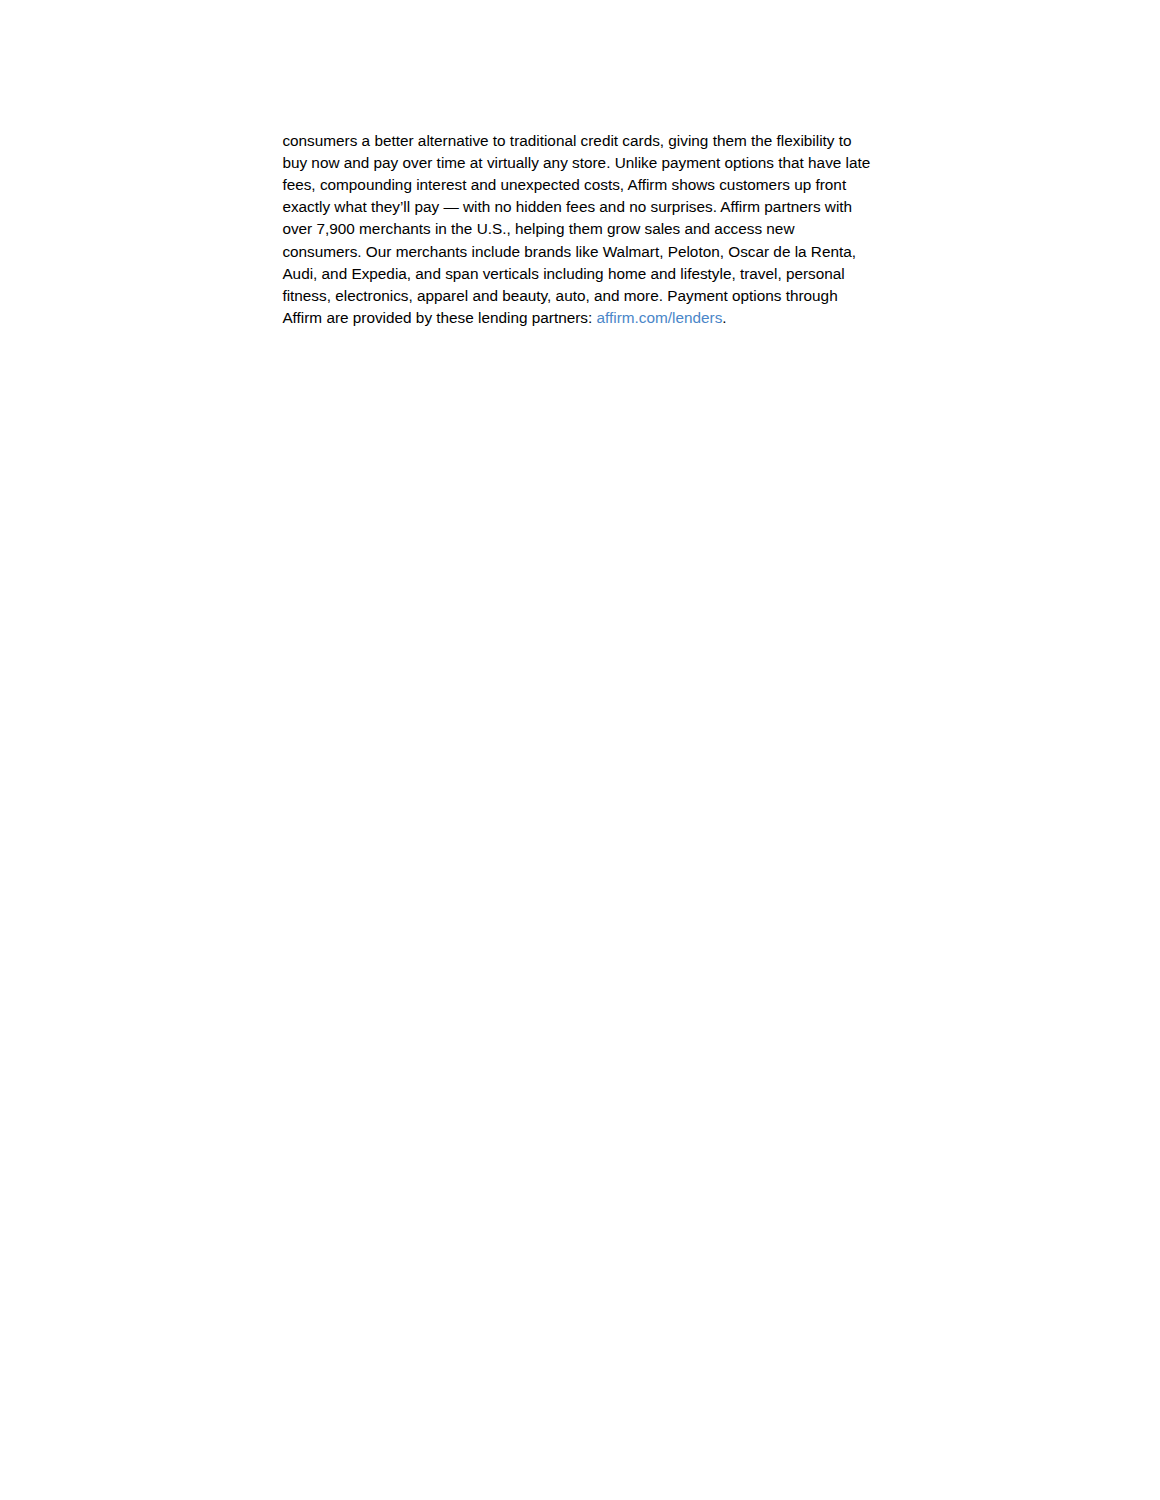consumers a better alternative to traditional credit cards, giving them the flexibility to buy now and pay over time at virtually any store. Unlike payment options that have late fees, compounding interest and unexpected costs, Affirm shows customers up front exactly what they’ll pay — with no hidden fees and no surprises. Affirm partners with over 7,900 merchants in the U.S., helping them grow sales and access new consumers. Our merchants include brands like Walmart, Peloton, Oscar de la Renta, Audi, and Expedia, and span verticals including home and lifestyle, travel, personal fitness, electronics, apparel and beauty, auto, and more. Payment options through Affirm are provided by these lending partners: affirm.com/lenders.